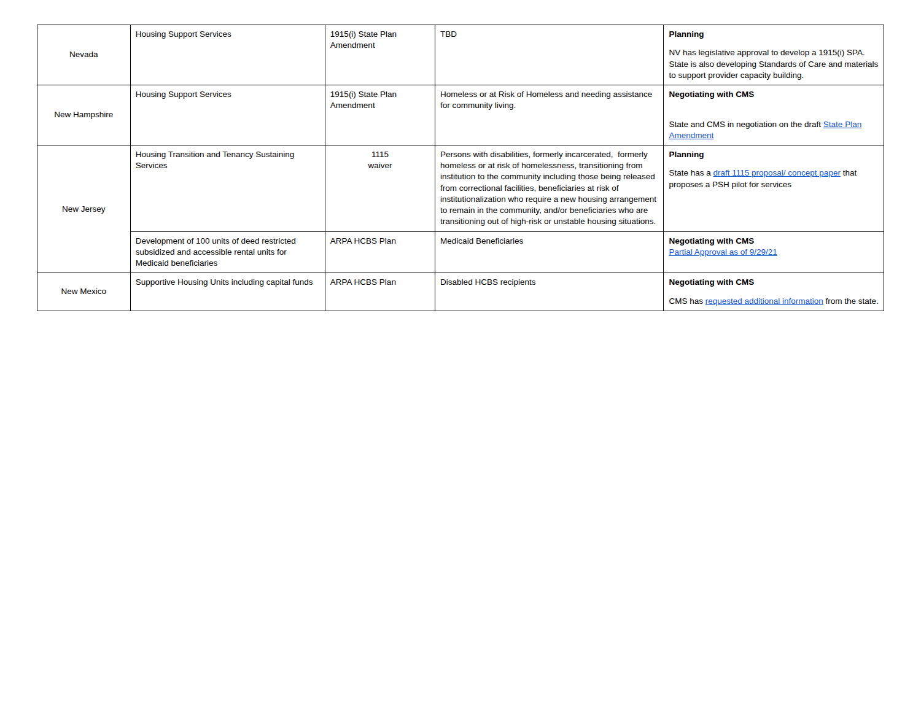| Nevada | Housing Support Services | 1915(i) State Plan Amendment | TBD | Planning NV has legislative approval to develop a 1915(i) SPA. State is also developing Standards of Care and materials to support provider capacity building. |
| New Hampshire | Housing Support Services | 1915(i) State Plan Amendment | Homeless or at Risk of Homeless and needing assistance for community living. | Negotiating with CMS State and CMS in negotiation on the draft State Plan Amendment |
| New Jersey | Housing Transition and Tenancy Sustaining Services | 1115 waiver | Persons with disabilities, formerly incarcerated, formerly homeless or at risk of homelessness, transitioning from institution to the community including those being released from correctional facilities, beneficiaries at risk of institutionalization who require a new housing arrangement to remain in the community, and/or beneficiaries who are transitioning out of high-risk or unstable housing situations. | Planning State has a draft 1115 proposal/ concept paper that proposes a PSH pilot for services |
| Development of 100 units of deed restricted subsidized and accessible rental units for Medicaid beneficiaries | ARPA HCBS Plan | Medicaid Beneficiaries | Negotiating with CMS Partial Approval as of 9/29/21 |
| New Mexico | Supportive Housing Units including capital funds | ARPA HCBS Plan | Disabled HCBS recipients | Negotiating with CMS CMS has requested additional information from the state. |